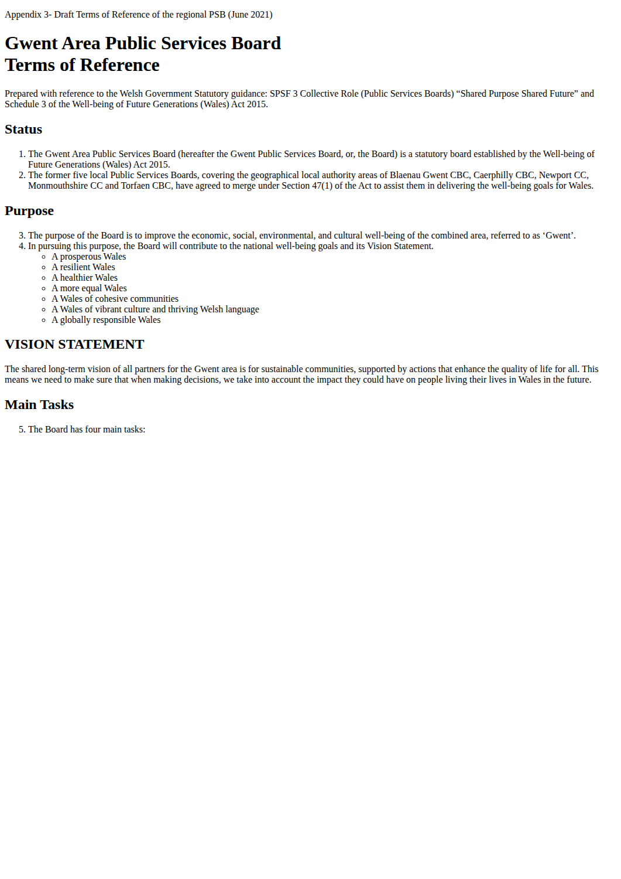Appendix 3- Draft Terms of Reference of the regional PSB (June 2021)
Gwent Area Public Services Board
Terms of Reference
Prepared with reference to the Welsh Government Statutory guidance: SPSF 3 Collective Role (Public Services Boards) “Shared Purpose Shared Future” and Schedule 3 of the Well-being of Future Generations (Wales) Act 2015.
Status
The Gwent Area Public Services Board (hereafter the Gwent Public Services Board, or, the Board) is a statutory board established by the Well-being of Future Generations (Wales) Act 2015.
The former five local Public Services Boards, covering the geographical local authority areas of Blaenau Gwent CBC, Caerphilly CBC, Newport CC, Monmouthshire CC and Torfaen CBC, have agreed to merge under Section 47(1) of the Act to assist them in delivering the well-being goals for Wales.
Purpose
The purpose of the Board is to improve the economic, social, environmental, and cultural well-being of the combined area, referred to as ‘Gwent’.
In pursuing this purpose, the Board will contribute to the national well-being goals and its Vision Statement.
A prosperous Wales
A resilient Wales
A healthier Wales
A more equal Wales
A Wales of cohesive communities
A Wales of vibrant culture and thriving Welsh language
A globally responsible Wales
VISION STATEMENT
The shared long-term vision of all partners for the Gwent area is for sustainable communities, supported by actions that enhance the quality of life for all. This means we need to make sure that when making decisions, we take into account the impact they could have on people living their lives in Wales in the future.
Main Tasks
The Board has four main tasks: